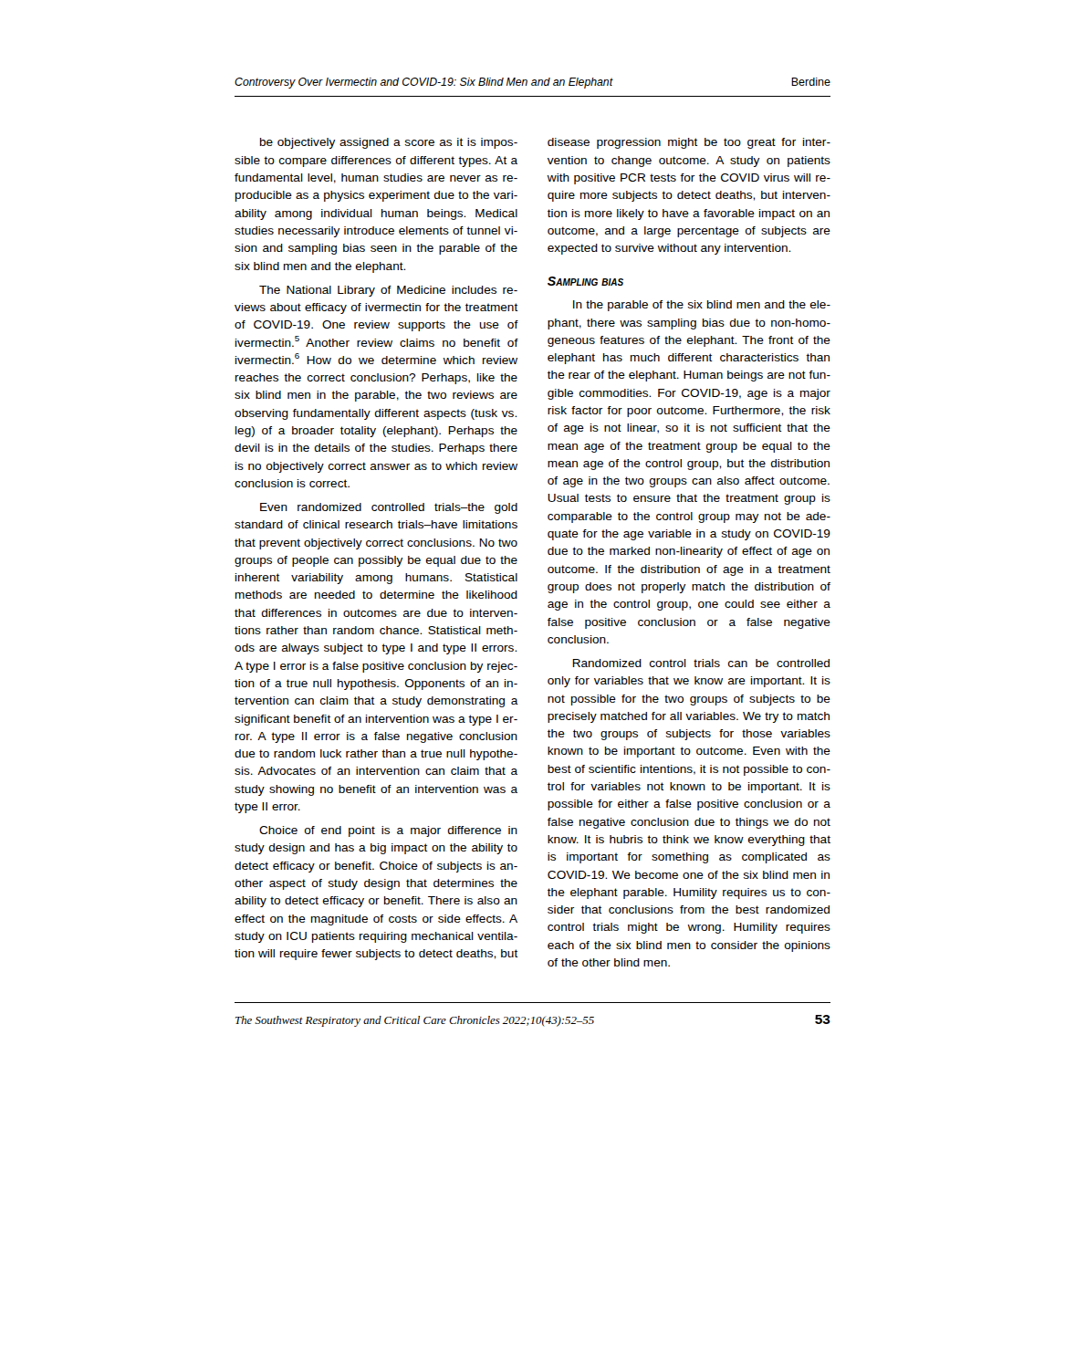Controversy Over Ivermectin and COVID-19: Six Blind Men and an Elephant
Berdine
be objectively assigned a score as it is impossible to compare differences of different types. At a fundamental level, human studies are never as reproducible as a physics experiment due to the variability among individual human beings. Medical studies necessarily introduce elements of tunnel vision and sampling bias seen in the parable of the six blind men and the elephant.
The National Library of Medicine includes reviews about efficacy of ivermectin for the treatment of COVID-19. One review supports the use of ivermectin.5 Another review claims no benefit of ivermectin.6 How do we determine which review reaches the correct conclusion? Perhaps, like the six blind men in the parable, the two reviews are observing fundamentally different aspects (tusk vs. leg) of a broader totality (elephant). Perhaps the devil is in the details of the studies. Perhaps there is no objectively correct answer as to which review conclusion is correct.
Even randomized controlled trials–the gold standard of clinical research trials–have limitations that prevent objectively correct conclusions. No two groups of people can possibly be equal due to the inherent variability among humans. Statistical methods are needed to determine the likelihood that differences in outcomes are due to interventions rather than random chance. Statistical methods are always subject to type I and type II errors. A type I error is a false positive conclusion by rejection of a true null hypothesis. Opponents of an intervention can claim that a study demonstrating a significant benefit of an intervention was a type I error. A type II error is a false negative conclusion due to random luck rather than a true null hypothesis. Advocates of an intervention can claim that a study showing no benefit of an intervention was a type II error.
Choice of end point is a major difference in study design and has a big impact on the ability to detect efficacy or benefit. Choice of subjects is another aspect of study design that determines the ability to detect efficacy or benefit. There is also an effect on the magnitude of costs or side effects. A study on ICU patients requiring mechanical ventilation will require fewer subjects to detect deaths, but disease progression might be too great for intervention to change outcome. A study on patients with positive PCR tests for the COVID virus will require more subjects to detect deaths, but intervention is more likely to have a favorable impact on an outcome, and a large percentage of subjects are expected to survive without any intervention.
Sampling bias
In the parable of the six blind men and the elephant, there was sampling bias due to non-homogeneous features of the elephant. The front of the elephant has much different characteristics than the rear of the elephant. Human beings are not fungible commodities. For COVID-19, age is a major risk factor for poor outcome. Furthermore, the risk of age is not linear, so it is not sufficient that the mean age of the treatment group be equal to the mean age of the control group, but the distribution of age in the two groups can also affect outcome. Usual tests to ensure that the treatment group is comparable to the control group may not be adequate for the age variable in a study on COVID-19 due to the marked non-linearity of effect of age on outcome. If the distribution of age in a treatment group does not properly match the distribution of age in the control group, one could see either a false positive conclusion or a false negative conclusion.
Randomized control trials can be controlled only for variables that we know are important. It is not possible for the two groups of subjects to be precisely matched for all variables. We try to match the two groups of subjects for those variables known to be important to outcome. Even with the best of scientific intentions, it is not possible to control for variables not known to be important. It is possible for either a false positive conclusion or a false negative conclusion due to things we do not know. It is hubris to think we know everything that is important for something as complicated as COVID-19. We become one of the six blind men in the elephant parable. Humility requires us to consider that conclusions from the best randomized control trials might be wrong. Humility requires each of the six blind men to consider the opinions of the other blind men.
The Southwest Respiratory and Critical Care Chronicles 2022;10(43):52–55
53